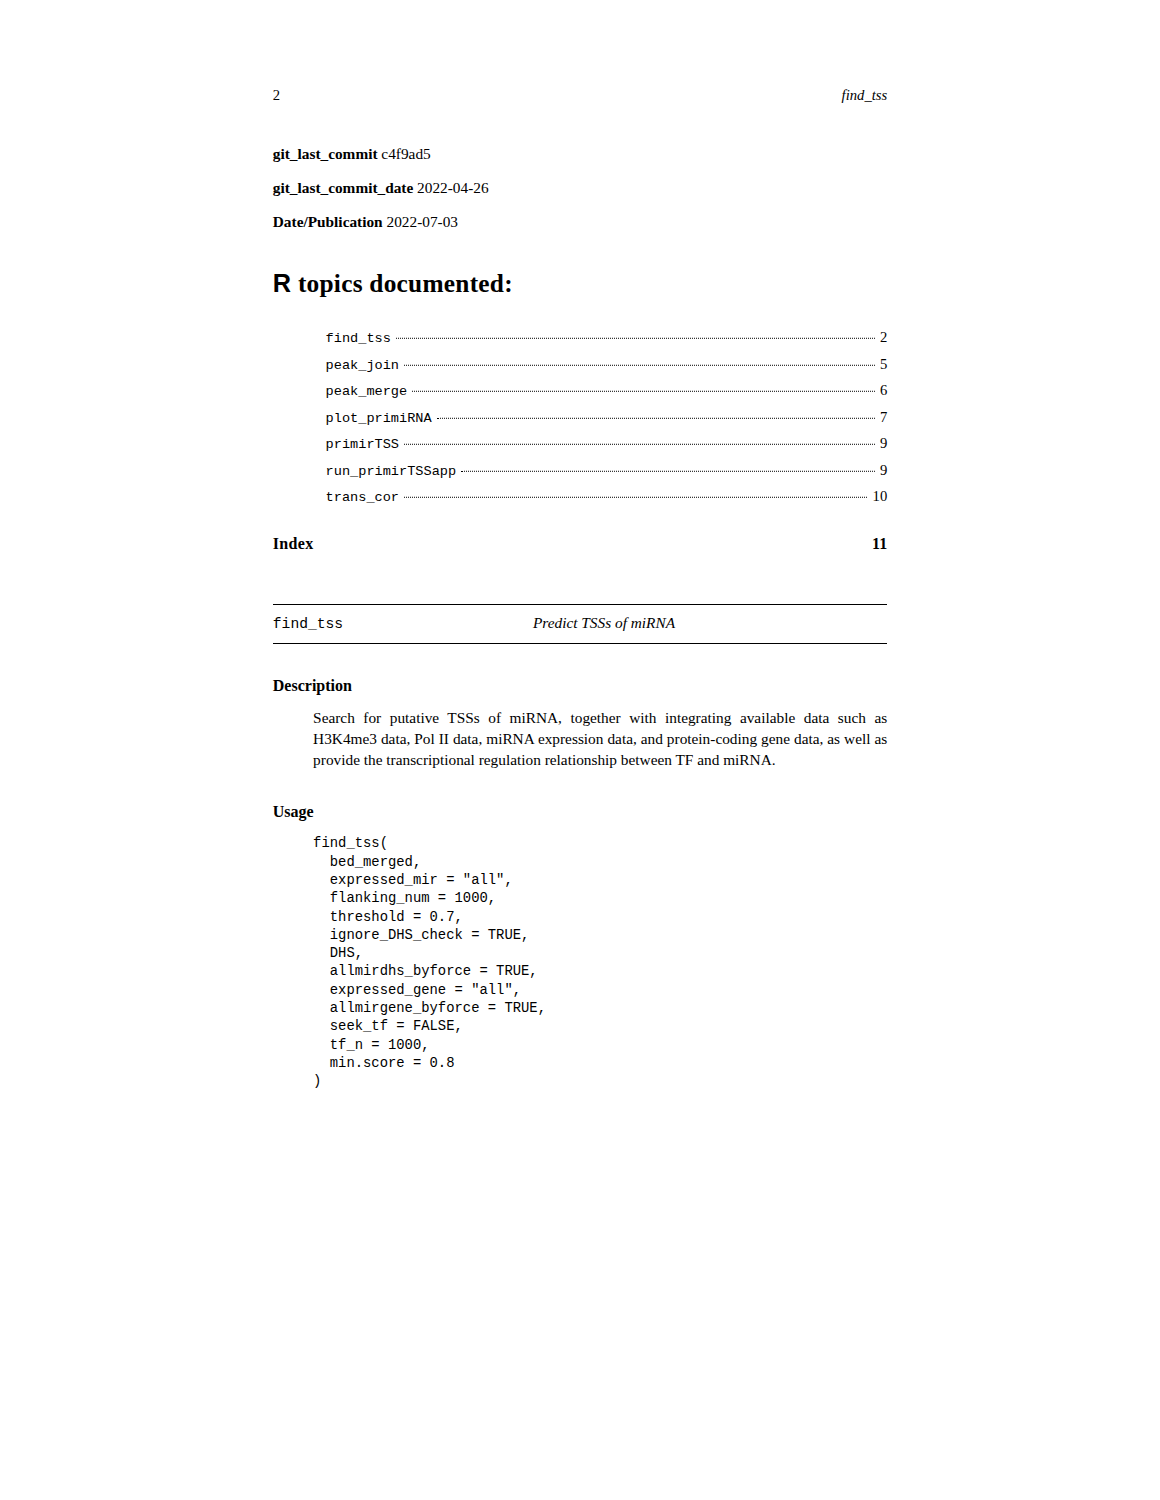2 find_tss
git_last_commit c4f9ad5
git_last_commit_date 2022-04-26
Date/Publication 2022-07-03
R topics documented:
find_tss 2
peak_join 5
peak_merge 6
plot_primiRNA 7
primirTSS 9
run_primirTSSapp 9
trans_cor 10
Index 11
find_tss Predict TSSs of miRNA
Description
Search for putative TSSs of miRNA, together with integrating available data such as H3K4me3 data, Pol II data, miRNA expression data, and protein-coding gene data, as well as provide the transcriptional regulation relationship between TF and miRNA.
Usage
find_tss(
  bed_merged,
  expressed_mir = "all",
  flanking_num = 1000,
  threshold = 0.7,
  ignore_DHS_check = TRUE,
  DHS,
  allmirdhs_byforce = TRUE,
  expressed_gene = "all",
  allmirgene_byforce = TRUE,
  seek_tf = FALSE,
  tf_n = 1000,
  min.score = 0.8
)